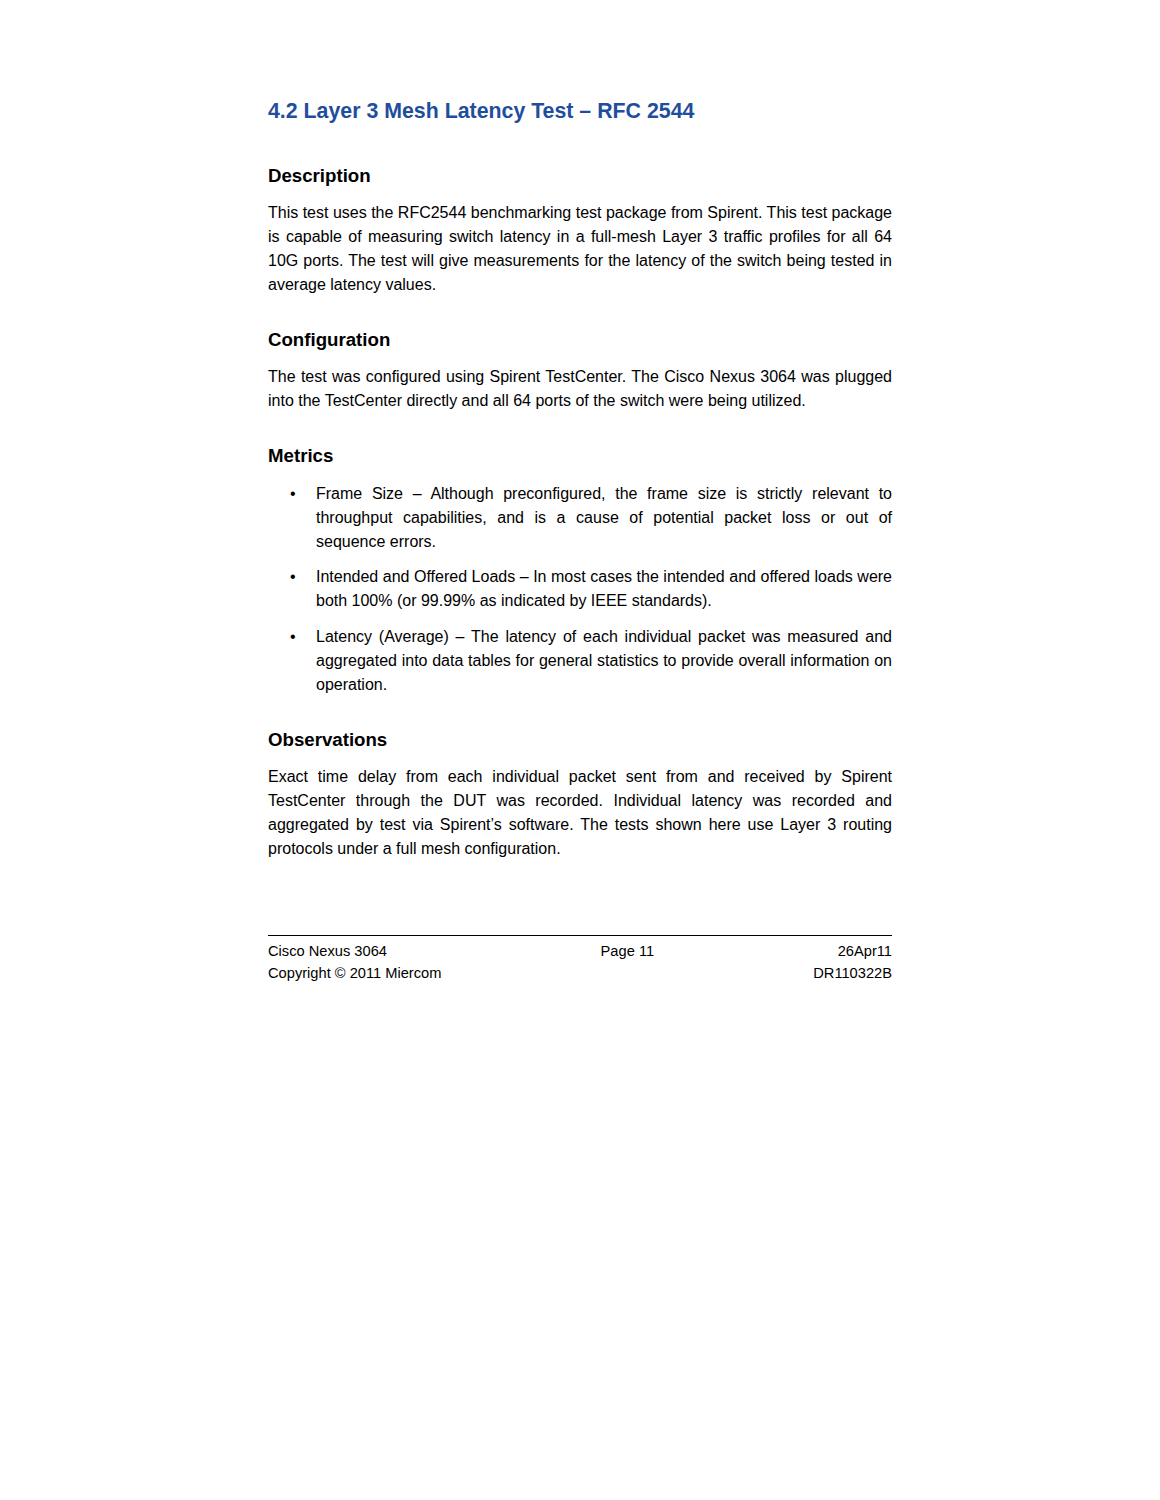4.2 Layer 3 Mesh Latency Test – RFC 2544
Description
This test uses the RFC2544 benchmarking test package from Spirent. This test package is capable of measuring switch latency in a full-mesh Layer 3 traffic profiles for all 64 10G ports. The test will give measurements for the latency of the switch being tested in average latency values.
Configuration
The test was configured using Spirent TestCenter. The Cisco Nexus 3064 was plugged into the TestCenter directly and all 64 ports of the switch were being utilized.
Metrics
Frame Size – Although preconfigured, the frame size is strictly relevant to throughput capabilities, and is a cause of potential packet loss or out of sequence errors.
Intended and Offered Loads – In most cases the intended and offered loads were both 100% (or 99.99% as indicated by IEEE standards).
Latency (Average) – The latency of each individual packet was measured and aggregated into data tables for general statistics to provide overall information on operation.
Observations
Exact time delay from each individual packet sent from and received by Spirent TestCenter through the DUT was recorded. Individual latency was recorded and aggregated by test via Spirent’s software. The tests shown here use Layer 3 routing protocols under a full mesh configuration.
Cisco Nexus 3064 Copyright © 2011 Miercom
Page 11
26Apr11 DR110322B